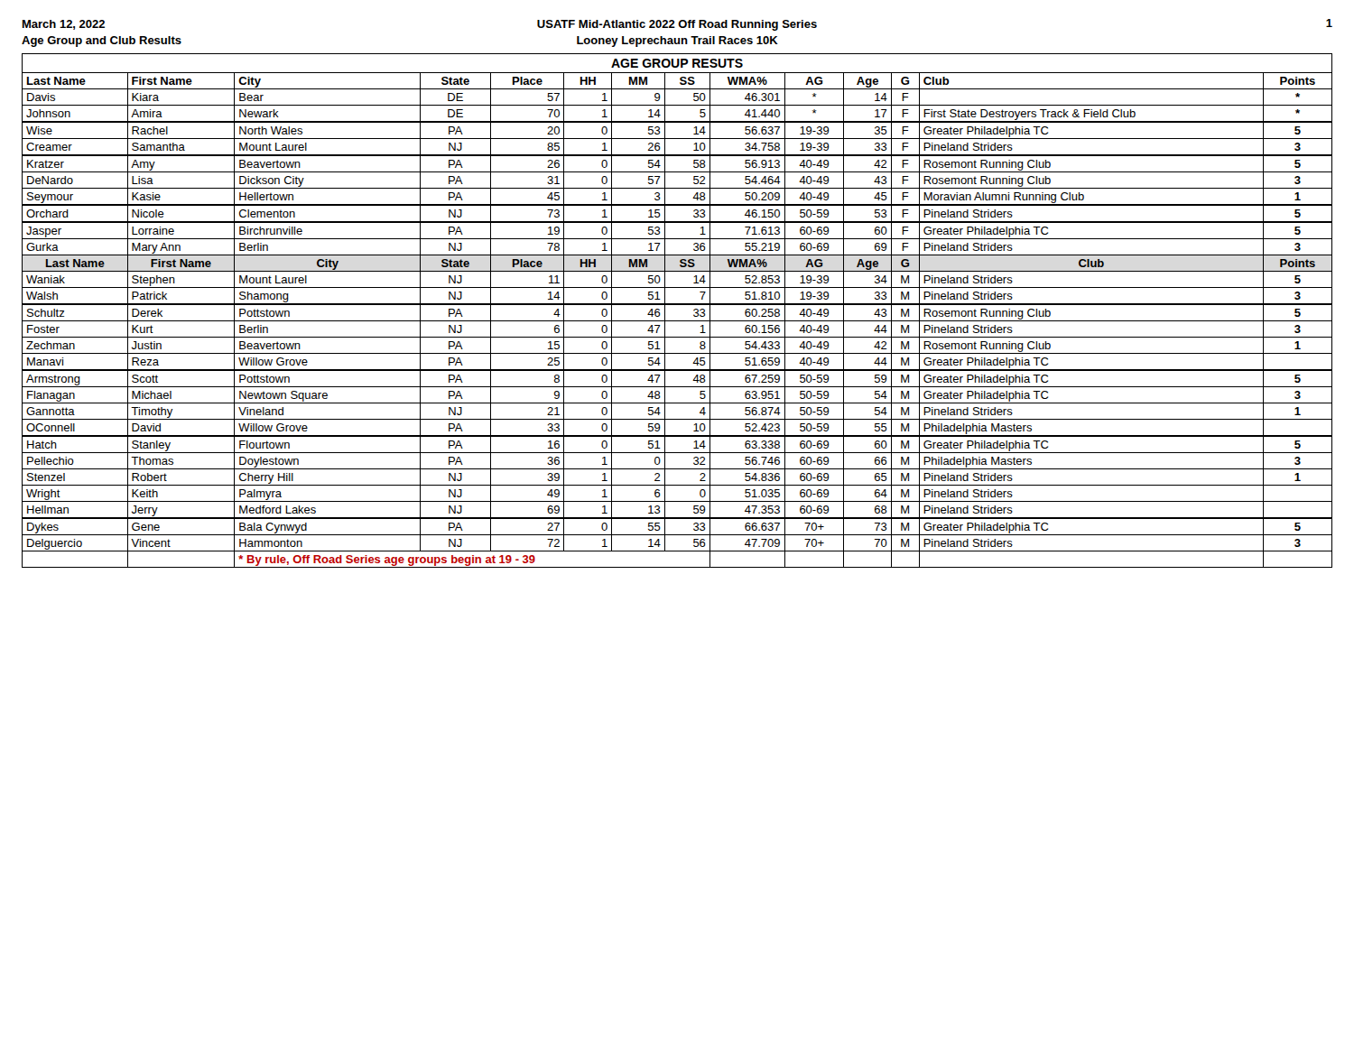March 12, 2022
Age Group and Club Results
USATF Mid-Atlantic 2022 Off Road Running Series
Looney Leprechaun Trail Races 10K
1
AGE GROUP RESUTS
| Last Name | First Name | City | State | Place | HH | MM | SS | WMA% | AG | Age | G | Club | Points |
| --- | --- | --- | --- | --- | --- | --- | --- | --- | --- | --- | --- | --- | --- |
| Davis | Kiara | Bear | DE | 57 | 1 | 9 | 50 | 46.301 | * | 14 | F | | * |
| Johnson | Amira | Newark | DE | 70 | 1 | 14 | 5 | 41.440 | * | 17 | F | First State Destroyers Track & Field Club | * |
| Wise | Rachel | North Wales | PA | 20 | 0 | 53 | 14 | 56.637 | 19-39 | 35 | F | Greater Philadelphia TC | 5 |
| Creamer | Samantha | Mount Laurel | NJ | 85 | 1 | 26 | 10 | 34.758 | 19-39 | 33 | F | Pineland Striders | 3 |
| Kratzer | Amy | Beavertown | PA | 26 | 0 | 54 | 58 | 56.913 | 40-49 | 42 | F | Rosemont Running Club | 5 |
| DeNardo | Lisa | Dickson City | PA | 31 | 0 | 57 | 52 | 54.464 | 40-49 | 43 | F | Rosemont Running Club | 3 |
| Seymour | Kasie | Hellertown | PA | 45 | 1 | 3 | 48 | 50.209 | 40-49 | 45 | F | Moravian Alumni Running Club | 1 |
| Orchard | Nicole | Clementon | NJ | 73 | 1 | 15 | 33 | 46.150 | 50-59 | 53 | F | Pineland Striders | 5 |
| Jasper | Lorraine | Birchrunville | PA | 19 | 0 | 53 | 1 | 71.613 | 60-69 | 60 | F | Greater Philadelphia TC | 5 |
| Gurka | Mary Ann | Berlin | NJ | 78 | 1 | 17 | 36 | 55.219 | 60-69 | 69 | F | Pineland Striders | 3 |
| Last Name | First Name | City | State | Place | HH | MM | SS | WMA% | AG | Age | G | Club | Points |
| Waniak | Stephen | Mount Laurel | NJ | 11 | 0 | 50 | 14 | 52.853 | 19-39 | 34 | M | Pineland Striders | 5 |
| Walsh | Patrick | Shamong | NJ | 14 | 0 | 51 | 7 | 51.810 | 19-39 | 33 | M | Pineland Striders | 3 |
| Schultz | Derek | Pottstown | PA | 4 | 0 | 46 | 33 | 60.258 | 40-49 | 43 | M | Rosemont Running Club | 5 |
| Foster | Kurt | Berlin | NJ | 6 | 0 | 47 | 1 | 60.156 | 40-49 | 44 | M | Pineland Striders | 3 |
| Zechman | Justin | Beavertown | PA | 15 | 0 | 51 | 8 | 54.433 | 40-49 | 42 | M | Rosemont Running Club | 1 |
| Manavi | Reza | Willow Grove | PA | 25 | 0 | 54 | 45 | 51.659 | 40-49 | 44 | M | Greater Philadelphia TC | |
| Armstrong | Scott | Pottstown | PA | 8 | 0 | 47 | 48 | 67.259 | 50-59 | 59 | M | Greater Philadelphia TC | 5 |
| Flanagan | Michael | Newtown Square | PA | 9 | 0 | 48 | 5 | 63.951 | 50-59 | 54 | M | Greater Philadelphia TC | 3 |
| Gannotta | Timothy | Vineland | NJ | 21 | 0 | 54 | 4 | 56.874 | 50-59 | 54 | M | Pineland Striders | 1 |
| OConnell | David | Willow Grove | PA | 33 | 0 | 59 | 10 | 52.423 | 50-59 | 55 | M | Philadelphia Masters | |
| Hatch | Stanley | Flourtown | PA | 16 | 0 | 51 | 14 | 63.338 | 60-69 | 60 | M | Greater Philadelphia TC | 5 |
| Pellechio | Thomas | Doylestown | PA | 36 | 1 | 0 | 32 | 56.746 | 60-69 | 66 | M | Philadelphia Masters | 3 |
| Stenzel | Robert | Cherry Hill | NJ | 39 | 1 | 2 | 2 | 54.836 | 60-69 | 65 | M | Pineland Striders | 1 |
| Wright | Keith | Palmyra | NJ | 49 | 1 | 6 | 0 | 51.035 | 60-69 | 64 | M | Pineland Striders | |
| Hellman | Jerry | Medford Lakes | NJ | 69 | 1 | 13 | 59 | 47.353 | 60-69 | 68 | M | Pineland Striders | |
| Dykes | Gene | Bala Cynwyd | PA | 27 | 0 | 55 | 33 | 66.637 | 70+ | 73 | M | Greater Philadelphia TC | 5 |
| Delguercio | Vincent | Hammonton | NJ | 72 | 1 | 14 | 56 | 47.709 | 70+ | 70 | M | Pineland Striders | 3 |
| | | * By rule, Off Road Series age groups begin at 19 - 39 | | | | | | |